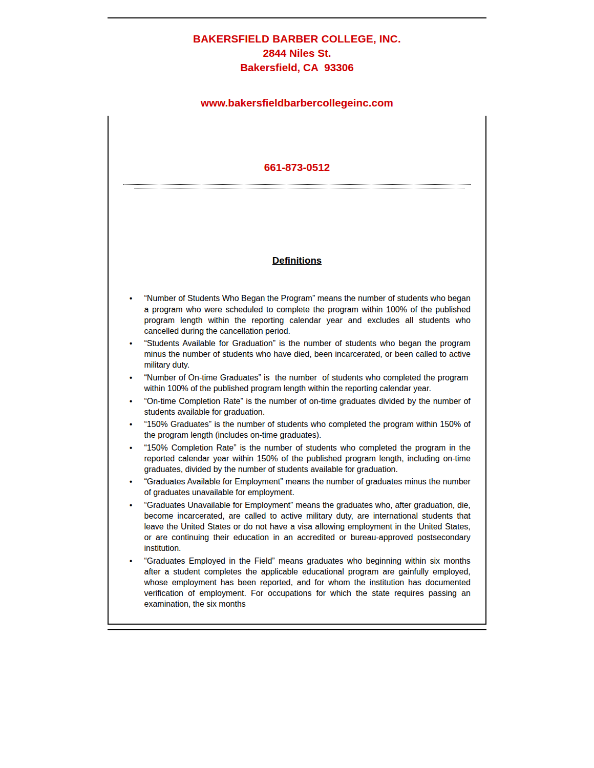BAKERSFIELD BARBER COLLEGE, INC.
2844 Niles St.
Bakersfield, CA 93306
www.bakersfieldbarbercollegeinc.com
661-873-0512
Definitions
“Number of Students Who Began the Program” means the number of students who began a program who were scheduled to complete the program within 100% of the published program length within the reporting calendar year and excludes all students who cancelled during the cancellation period.
“Students Available for Graduation” is the number of students who began the program minus the number of students who have died, been incarcerated, or been called to active military duty.
“Number of On-time Graduates” is the number of students who completed the program within 100% of the published program length within the reporting calendar year.
“On-time Completion Rate” is the number of on-time graduates divided by the number of students available for graduation.
“150% Graduates” is the number of students who completed the program within 150% of the program length (includes on-time graduates).
“150% Completion Rate” is the number of students who completed the program in the reported calendar year within 150% of the published program length, including on-time graduates, divided by the number of students available for graduation.
“Graduates Available for Employment” means the number of graduates minus the number of graduates unavailable for employment.
“Graduates Unavailable for Employment” means the graduates who, after graduation, die, become incarcerated, are called to active military duty, are international students that leave the United States or do not have a visa allowing employment in the United States, or are continuing their education in an accredited or bureau-approved postsecondary institution.
“Graduates Employed in the Field” means graduates who beginning within six months after a student completes the applicable educational program are gainfully employed, whose employment has been reported, and for whom the institution has documented verification of employment. For occupations for which the state requires passing an examination, the six months